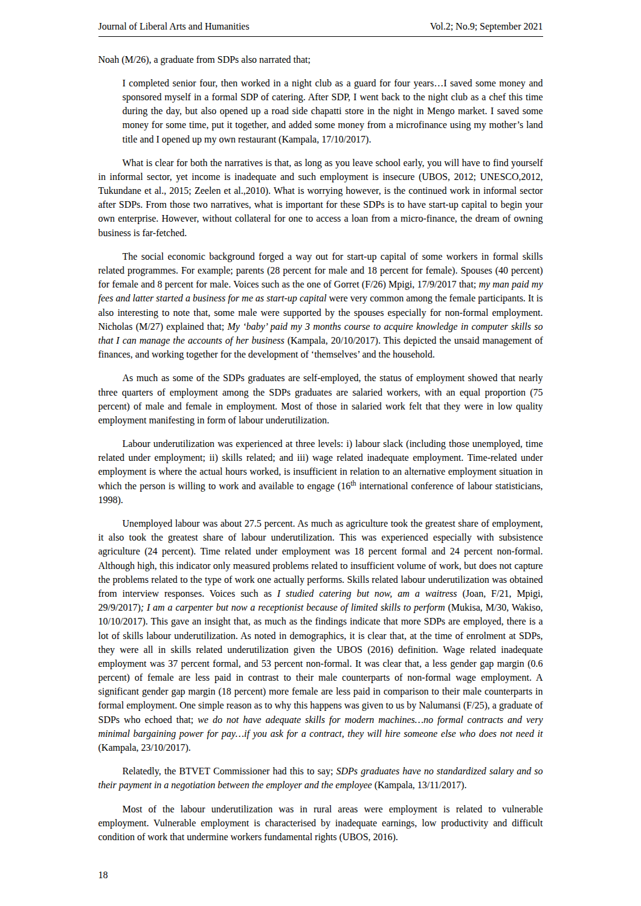Journal of Liberal Arts and Humanities
Vol.2; No.9; September 2021
Noah (M/26), a graduate from SDPs also narrated that;
I completed senior four, then worked in a night club as a guard for four years…I saved some money and sponsored myself in a formal SDP of catering. After SDP, I went back to the night club as a chef this time during the day, but also opened up a road side chapatti store in the night in Mengo market. I saved some money for some time, put it together, and added some money from a microfinance using my mother’s land title and I opened up my own restaurant (Kampala, 17/10/2017).
What is clear for both the narratives is that, as long as you leave school early, you will have to find yourself in informal sector, yet income is inadequate and such employment is insecure (UBOS, 2012; UNESCO,2012, Tukundane et al., 2015; Zeelen et al.,2010). What is worrying however, is the continued work in informal sector after SDPs. From those two narratives, what is important for these SDPs is to have start-up capital to begin your own enterprise. However, without collateral for one to access a loan from a micro-finance, the dream of owning business is far-fetched.
The social economic background forged a way out for start-up capital of some workers in formal skills related programmes. For example; parents (28 percent for male and 18 percent for female). Spouses (40 percent) for female and 8 percent for male. Voices such as the one of Gorret (F/26) Mpigi, 17/9/2017 that; my man paid my fees and latter started a business for me as start-up capital were very common among the female participants. It is also interesting to note that, some male were supported by the spouses especially for non-formal employment. Nicholas (M/27) explained that; My ‘baby’ paid my 3 months course to acquire knowledge in computer skills so that I can manage the accounts of her business (Kampala, 20/10/2017). This depicted the unsaid management of finances, and working together for the development of ‘themselves’ and the household.
As much as some of the SDPs graduates are self-employed, the status of employment showed that nearly three quarters of employment among the SDPs graduates are salaried workers, with an equal proportion (75 percent) of male and female in employment. Most of those in salaried work felt that they were in low quality employment manifesting in form of labour underutilization.
Labour underutilization was experienced at three levels: i) labour slack (including those unemployed, time related under employment; ii) skills related; and iii) wage related inadequate employment. Time-related under employment is where the actual hours worked, is insufficient in relation to an alternative employment situation in which the person is willing to work and available to engage (16th international conference of labour statisticians, 1998).
Unemployed labour was about 27.5 percent. As much as agriculture took the greatest share of employment, it also took the greatest share of labour underutilization. This was experienced especially with subsistence agriculture (24 percent). Time related under employment was 18 percent formal and 24 percent non-formal. Although high, this indicator only measured problems related to insufficient volume of work, but does not capture the problems related to the type of work one actually performs. Skills related labour underutilization was obtained from interview responses. Voices such as I studied catering but now, am a waitress (Joan, F/21, Mpigi, 29/9/2017); I am a carpenter but now a receptionist because of limited skills to perform (Mukisa, M/30, Wakiso, 10/10/2017). This gave an insight that, as much as the findings indicate that more SDPs are employed, there is a lot of skills labour underutilization. As noted in demographics, it is clear that, at the time of enrolment at SDPs, they were all in skills related underutilization given the UBOS (2016) definition. Wage related inadequate employment was 37 percent formal, and 53 percent non-formal. It was clear that, a less gender gap margin (0.6 percent) of female are less paid in contrast to their male counterparts of non-formal wage employment. A significant gender gap margin (18 percent) more female are less paid in comparison to their male counterparts in formal employment. One simple reason as to why this happens was given to us by Nalumansi (F/25), a graduate of SDPs who echoed that; we do not have adequate skills for modern machines…no formal contracts and very minimal bargaining power for pay…if you ask for a contract, they will hire someone else who does not need it (Kampala, 23/10/2017).
Relatedly, the BTVET Commissioner had this to say; SDPs graduates have no standardized salary and so their payment in a negotiation between the employer and the employee (Kampala, 13/11/2017).
Most of the labour underutilization was in rural areas were employment is related to vulnerable employment. Vulnerable employment is characterised by inadequate earnings, low productivity and difficult condition of work that undermine workers fundamental rights (UBOS, 2016).
18